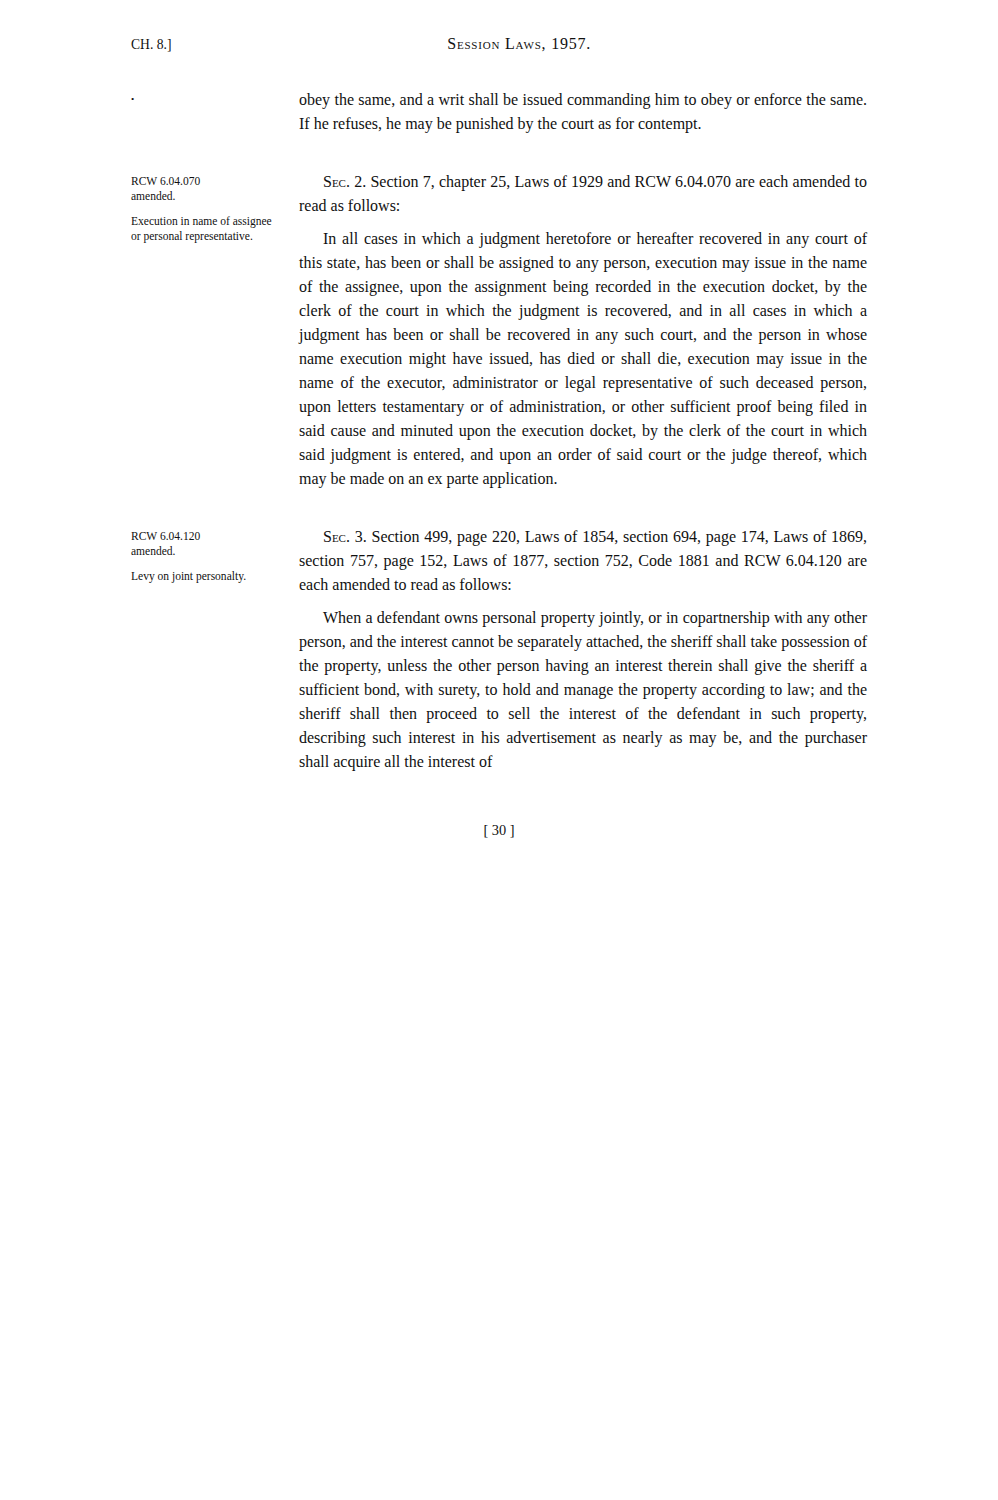CH. 8.] Session Laws, 1957.
•
obey the same, and a writ shall be issued commanding him to obey or enforce the same. If he refuses, he may be punished by the court as for contempt.
RCW 6.04.070
amended. Execution in name of assignee or personal representative.
Sec. 2. Section 7, chapter 25, Laws of 1929 and RCW 6.04.070 are each amended to read as follows:
In all cases in which a judgment heretofore or hereafter recovered in any court of this state, has been or shall be assigned to any person, execution may issue in the name of the assignee, upon the assignment being recorded in the execution docket, by the clerk of the court in which the judgment is recovered, and in all cases in which a judgment has been or shall be recovered in any such court, and the person in whose name execution might have issued, has died or shall die, execution may issue in the name of the executor, administrator or legal representative of such deceased person, upon letters testamentary or of administration, or other sufficient proof being filed in said cause and minuted upon the execution docket, by the clerk of the court in which said judgment is entered, and upon an order of said court or the judge thereof, which may be made on an ex parte application.
RCW 6.04.120
amended. Levy on joint personalty.
Sec. 3. Section 499, page 220, Laws of 1854, section 694, page 174, Laws of 1869, section 757, page 152, Laws of 1877, section 752, Code 1881 and RCW 6.04.120 are each amended to read as follows:
When a defendant owns personal property jointly, or in copartnership with any other person, and the interest cannot be separately attached, the sheriff shall take possession of the property, unless the other person having an interest therein shall give the sheriff a sufficient bond, with surety, to hold and manage the property according to law; and the sheriff shall then proceed to sell the interest of the defendant in such property, describing such interest in his advertisement as nearly as may be, and the purchaser shall acquire all the interest of
[ 30 ]